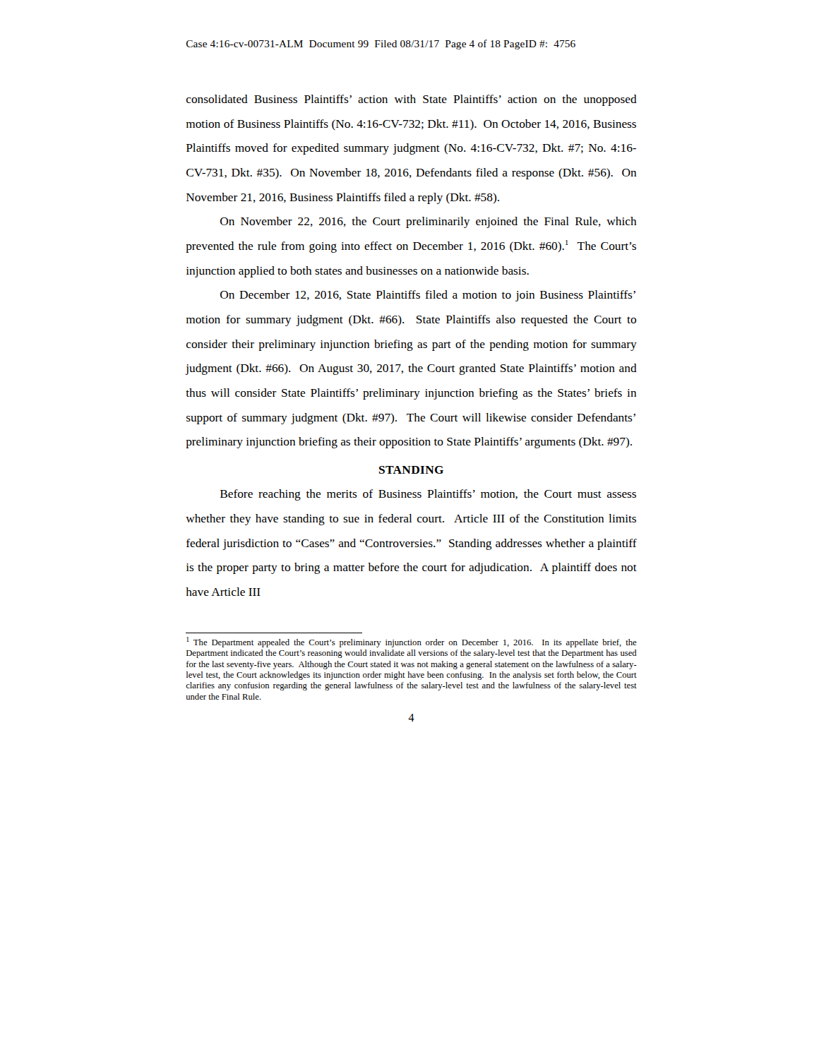Case 4:16-cv-00731-ALM Document 99 Filed 08/31/17 Page 4 of 18 PageID #: 4756
consolidated Business Plaintiffs’ action with State Plaintiffs’ action on the unopposed motion of Business Plaintiffs (No. 4:16-CV-732; Dkt. #11). On October 14, 2016, Business Plaintiffs moved for expedited summary judgment (No. 4:16-CV-732, Dkt. #7; No. 4:16-CV-731, Dkt. #35). On November 18, 2016, Defendants filed a response (Dkt. #56). On November 21, 2016, Business Plaintiffs filed a reply (Dkt. #58).
On November 22, 2016, the Court preliminarily enjoined the Final Rule, which prevented the rule from going into effect on December 1, 2016 (Dkt. #60).1 The Court’s injunction applied to both states and businesses on a nationwide basis.
On December 12, 2016, State Plaintiffs filed a motion to join Business Plaintiffs’ motion for summary judgment (Dkt. #66). State Plaintiffs also requested the Court to consider their preliminary injunction briefing as part of the pending motion for summary judgment (Dkt. #66). On August 30, 2017, the Court granted State Plaintiffs’ motion and thus will consider State Plaintiffs’ preliminary injunction briefing as the States’ briefs in support of summary judgment (Dkt. #97). The Court will likewise consider Defendants’ preliminary injunction briefing as their opposition to State Plaintiffs’ arguments (Dkt. #97).
STANDING
Before reaching the merits of Business Plaintiffs’ motion, the Court must assess whether they have standing to sue in federal court. Article III of the Constitution limits federal jurisdiction to “Cases” and “Controversies.” Standing addresses whether a plaintiff is the proper party to bring a matter before the court for adjudication. A plaintiff does not have Article III
1 The Department appealed the Court’s preliminary injunction order on December 1, 2016. In its appellate brief, the Department indicated the Court’s reasoning would invalidate all versions of the salary-level test that the Department has used for the last seventy-five years. Although the Court stated it was not making a general statement on the lawfulness of a salary-level test, the Court acknowledges its injunction order might have been confusing. In the analysis set forth below, the Court clarifies any confusion regarding the general lawfulness of the salary-level test and the lawfulness of the salary-level test under the Final Rule.
4